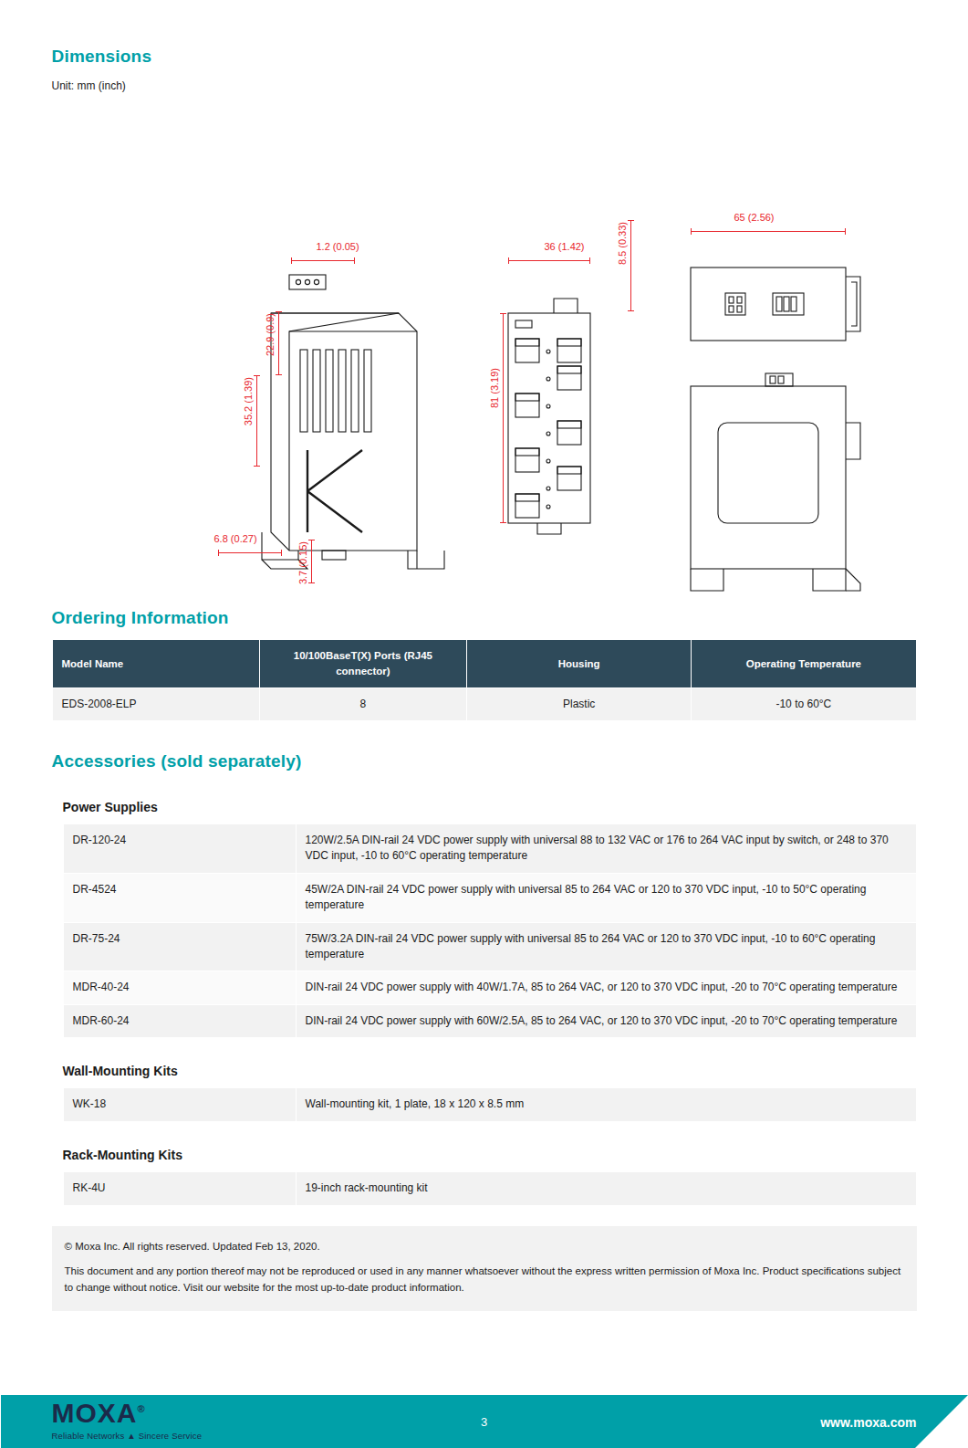Dimensions
Unit: mm (inch)
1.2 (0.05)
22.9 (0.9)
35.2 (1.39)
6.8 (0.27)
3.7 (0.15)
36 (1.42)
8.5 (0.33)
81 (3.19)
65 (2.56)
Ordering Information
| Model Name | 10/100BaseT(X) Ports (RJ45 connector) | Housing | Operating Temperature |
| --- | --- | --- | --- |
| EDS-2008-ELP | 8 | Plastic | -10 to 60°C |
Accessories (sold separately)
Power Supplies
| DR-120-24 | 120W/2.5A DIN-rail 24 VDC power supply with universal 88 to 132 VAC or 176 to 264 VAC input by switch, or 248 to 370 VDC input, -10 to 60°C operating temperature |
| DR-4524 | 45W/2A DIN-rail 24 VDC power supply with universal 85 to 264 VAC or 120 to 370 VDC input, -10 to 50°C operating temperature |
| DR-75-24 | 75W/3.2A DIN-rail 24 VDC power supply with universal 85 to 264 VAC or 120 to 370 VDC input, -10 to 60°C operating temperature |
| MDR-40-24 | DIN-rail 24 VDC power supply with 40W/1.7A, 85 to 264 VAC, or 120 to 370 VDC input, -20 to 70°C operating temperature |
| MDR-60-24 | DIN-rail 24 VDC power supply with 60W/2.5A, 85 to 264 VAC, or 120 to 370 VDC input, -20 to 70°C operating temperature |
Wall-Mounting Kits
| WK-18 | Wall-mounting kit, 1 plate, 18 x 120 x 8.5 mm |
Rack-Mounting Kits
| RK-4U | 19-inch rack-mounting kit |
© Moxa Inc. All rights reserved. Updated Feb 13, 2020.
This document and any portion thereof may not be reproduced or used in any manner whatsoever without the express written permission of Moxa Inc. Product specifications subject to change without notice. Visit our website for the most up-to-date product information.
MOXA®
Reliable Networks ▲ Sincere Service
3
www.moxa.com